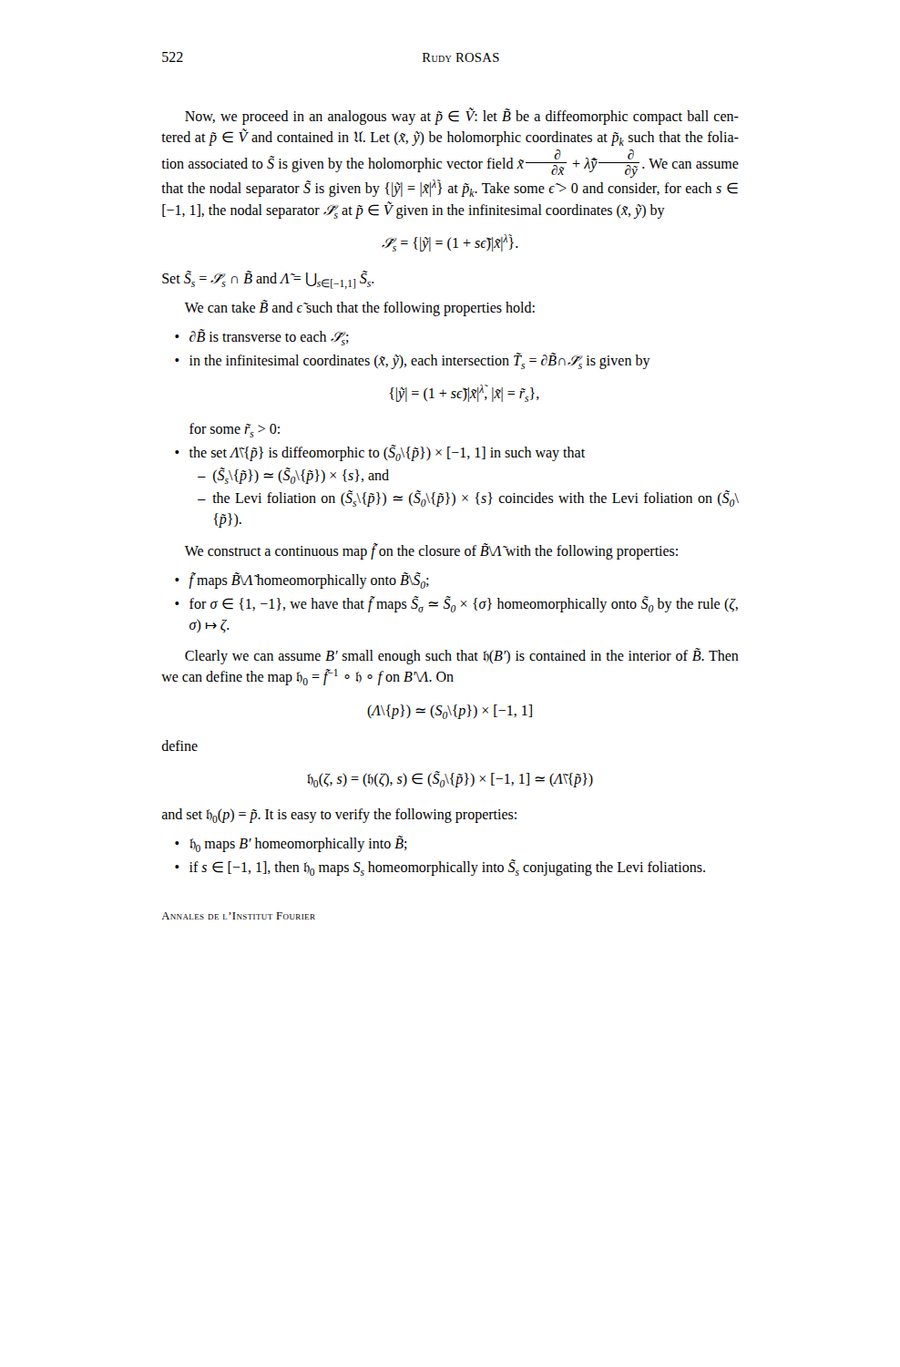522
Rudy ROSAS
Now, we proceed in an analogous way at p̃ ∈ Ṽ: let B̃ be a diffeomorphic compact ball centered at p̃ ∈ Ṽ and contained in 𝔘. Let (x̃, ỹ) be holomorphic coordinates at p̃k such that the foliation associated to S̃ is given by the holomorphic vector field x̃∂∂x̃ + λ̃ỹ∂∂ỹ. We can assume that the nodal separator S̃ is given by {|ỹ| = |x̃|λ̃} at p̃k. Take some ϵ̃ > 0 and consider, for each s ∈ [−1, 1], the nodal separator 𝒮̃s at p̃ ∈ Ṽ given in the infinitesimal coordinates (x̃, ỹ) by
𝒮̃s = {|ỹ| = (1 + sϵ̃)|x̃|λ̃}.
Set S̃s = 𝒮̃s ∩ B̃ and Λ̃ = ⋃s∈[−1,1] S̃s.
We can take B̃ and ϵ̃ such that the following properties hold:
∂B̃ is transverse to each 𝒮̃s;
in the infinitesimal coordinates (x̃, ỹ), each intersection T̃s = ∂B̃∩𝒮̃s is given by
{|ỹ| = (1 + sϵ̃)|x̃|λ̃, |x̃| = r̃s},
for some r̃s > 0:
the set Λ̃\{p̃} is diffeomorphic to (S̃0\{p̃}) × [−1, 1] in such way that
(S̃s\{p̃}) ≃ (S̃0\{p̃}) × {s}, and
the Levi foliation on (S̃s\{p̃}) ≃ (S̃0\{p̃}) × {s} coincides with the Levi foliation on (S̃0\{p̃}).
We construct a continuous map f̃ on the closure of B̃\Λ̃ with the following properties:
f̃ maps B̃\Λ̃ homeomorphically onto B̃\S̃0;
for σ ∈ {1, −1}, we have that f̃ maps S̃σ ≃ S̃0 × {σ} homeomorphically onto S̃0 by the rule (ζ, σ) ↦ ζ.
Clearly we can assume B′ small enough such that 𝔥(B′) is contained in the interior of B̃. Then we can define the map 𝔥0 = f̃−1 ∘ 𝔥 ∘ f on B′\Λ. On
(Λ\{p}) ≃ (S0\{p}) × [−1, 1]
define
𝔥0(ζ, s) = (𝔥(ζ), s) ∈ (S̃0\{p̃}) × [−1, 1] ≃ (Λ̃\{p̃})
and set 𝔥0(p) = p̃. It is easy to verify the following properties:
𝔥0 maps B′ homeomorphically into B̃;
if s ∈ [−1, 1], then 𝔥0 maps Ss homeomorphically into S̃s conjugating the Levi foliations.
Annales de l’Institut Fourier